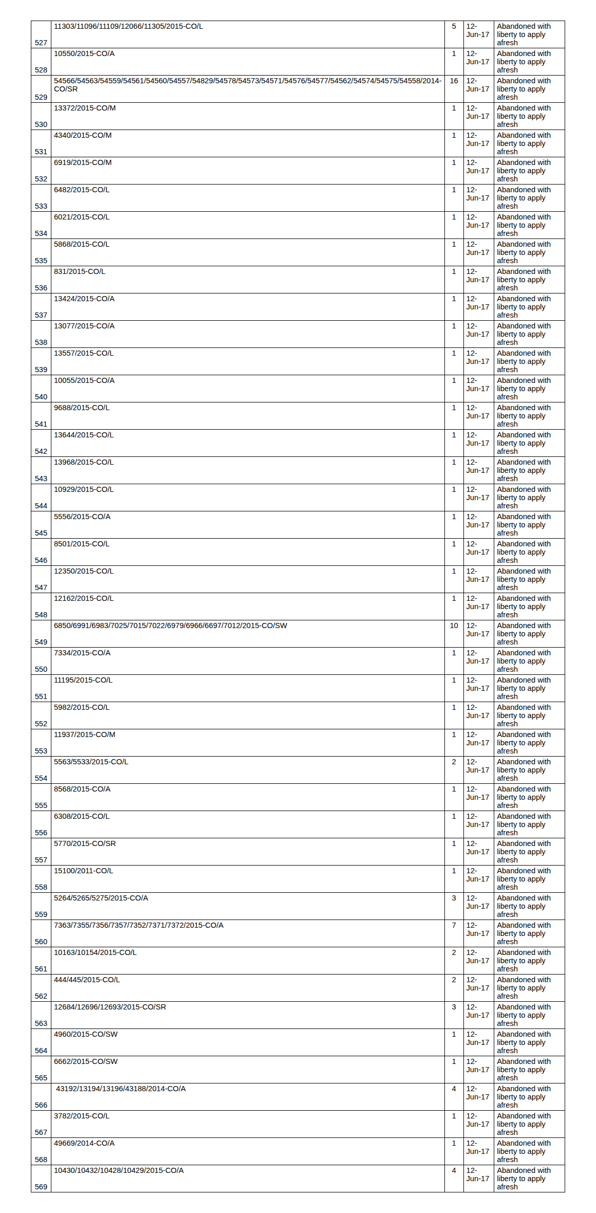| 527 | 11303/11096/11109/12066/11305/2015-CO/L | 5 | 12-Jun-17 | Abandoned with liberty to apply afresh |
| 528 | 10550/2015-CO/A | 1 | 12-Jun-17 | Abandoned with liberty to apply afresh |
| 529 | 54566/54563/54559/54561/54560/54557/54829/54578/54573/54571/54576/54577/54562/54574/54575/54558/2014-CO/SR | 16 | 12-Jun-17 | Abandoned with liberty to apply afresh |
| 530 | 13372/2015-CO/M | 1 | 12-Jun-17 | Abandoned with liberty to apply afresh |
| 531 | 4340/2015-CO/M | 1 | 12-Jun-17 | Abandoned with liberty to apply afresh |
| 532 | 6919/2015-CO/M | 1 | 12-Jun-17 | Abandoned with liberty to apply afresh |
| 533 | 6482/2015-CO/L | 1 | 12-Jun-17 | Abandoned with liberty to apply afresh |
| 534 | 6021/2015-CO/L | 1 | 12-Jun-17 | Abandoned with liberty to apply afresh |
| 535 | 5868/2015-CO/L | 1 | 12-Jun-17 | Abandoned with liberty to apply afresh |
| 536 | 831/2015-CO/L | 1 | 12-Jun-17 | Abandoned with liberty to apply afresh |
| 537 | 13424/2015-CO/A | 1 | 12-Jun-17 | Abandoned with liberty to apply afresh |
| 538 | 13077/2015-CO/A | 1 | 12-Jun-17 | Abandoned with liberty to apply afresh |
| 539 | 13557/2015-CO/L | 1 | 12-Jun-17 | Abandoned with liberty to apply afresh |
| 540 | 10055/2015-CO/A | 1 | 12-Jun-17 | Abandoned with liberty to apply afresh |
| 541 | 9688/2015-CO/L | 1 | 12-Jun-17 | Abandoned with liberty to apply afresh |
| 542 | 13644/2015-CO/L | 1 | 12-Jun-17 | Abandoned with liberty to apply afresh |
| 543 | 13968/2015-CO/L | 1 | 12-Jun-17 | Abandoned with liberty to apply afresh |
| 544 | 10929/2015-CO/L | 1 | 12-Jun-17 | Abandoned with liberty to apply afresh |
| 545 | 5556/2015-CO/A | 1 | 12-Jun-17 | Abandoned with liberty to apply afresh |
| 546 | 8501/2015-CO/L | 1 | 12-Jun-17 | Abandoned with liberty to apply afresh |
| 547 | 12350/2015-CO/L | 1 | 12-Jun-17 | Abandoned with liberty to apply afresh |
| 548 | 12162/2015-CO/L | 1 | 12-Jun-17 | Abandoned with liberty to apply afresh |
| 549 | 6850/6991/6983/7025/7015/7022/6979/6966/6697/7012/2015-CO/SW | 10 | 12-Jun-17 | Abandoned with liberty to apply afresh |
| 550 | 7334/2015-CO/A | 1 | 12-Jun-17 | Abandoned with liberty to apply afresh |
| 551 | 11195/2015-CO/L | 1 | 12-Jun-17 | Abandoned with liberty to apply afresh |
| 552 | 5982/2015-CO/L | 1 | 12-Jun-17 | Abandoned with liberty to apply afresh |
| 553 | 11937/2015-CO/M | 1 | 12-Jun-17 | Abandoned with liberty to apply afresh |
| 554 | 5563/5533/2015-CO/L | 2 | 12-Jun-17 | Abandoned with liberty to apply afresh |
| 555 | 8568/2015-CO/A | 1 | 12-Jun-17 | Abandoned with liberty to apply afresh |
| 556 | 6308/2015-CO/L | 1 | 12-Jun-17 | Abandoned with liberty to apply afresh |
| 557 | 5770/2015-CO/SR | 1 | 12-Jun-17 | Abandoned with liberty to apply afresh |
| 558 | 15100/2011-CO/L | 1 | 12-Jun-17 | Abandoned with liberty to apply afresh |
| 559 | 5264/5265/5275/2015-CO/A | 3 | 12-Jun-17 | Abandoned with liberty to apply afresh |
| 560 | 7363/7355/7356/7357/7352/7371/7372/2015-CO/A | 7 | 12-Jun-17 | Abandoned with liberty to apply afresh |
| 561 | 10163/10154/2015-CO/L | 2 | 12-Jun-17 | Abandoned with liberty to apply afresh |
| 562 | 444/445/2015-CO/L | 2 | 12-Jun-17 | Abandoned with liberty to apply afresh |
| 563 | 12684/12696/12693/2015-CO/SR | 3 | 12-Jun-17 | Abandoned with liberty to apply afresh |
| 564 | 4960/2015-CO/SW | 1 | 12-Jun-17 | Abandoned with liberty to apply afresh |
| 565 | 6662/2015-CO/SW | 1 | 12-Jun-17 | Abandoned with liberty to apply afresh |
| 566 | 43192/13194/13196/43188/2014-CO/A | 4 | 12-Jun-17 | Abandoned with liberty to apply afresh |
| 567 | 3782/2015-CO/L | 1 | 12-Jun-17 | Abandoned with liberty to apply afresh |
| 568 | 49669/2014-CO/A | 1 | 12-Jun-17 | Abandoned with liberty to apply afresh |
| 569 | 10430/10432/10428/10429/2015-CO/A | 4 | 12-Jun-17 | Abandoned with liberty to apply afresh |